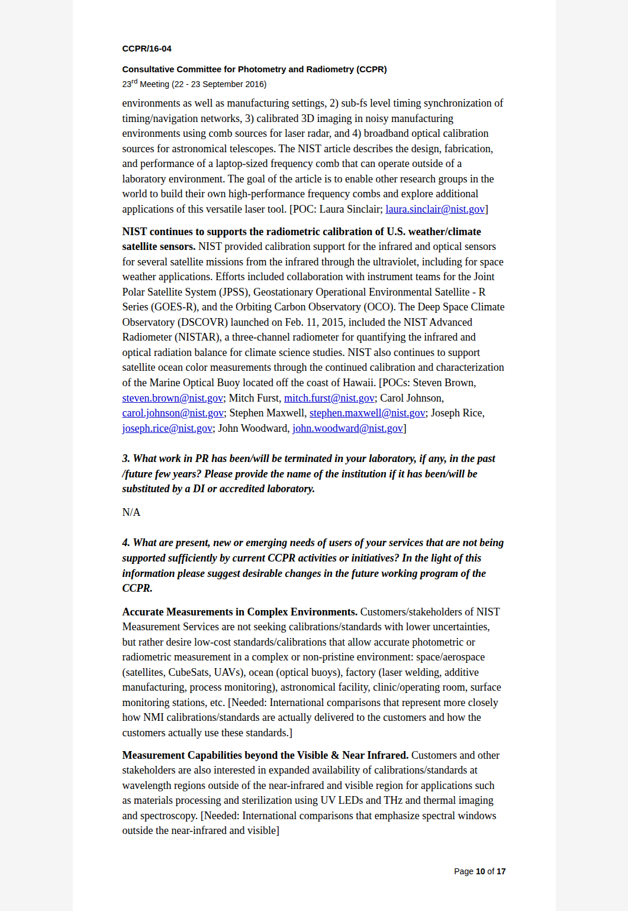CCPR/16-04
Consultative Committee for Photometry and Radiometry (CCPR)
23rd Meeting (22 - 23 September 2016)
environments as well as manufacturing settings, 2) sub-fs level timing synchronization of timing/navigation networks, 3) calibrated 3D imaging in noisy manufacturing environments using comb sources for laser radar, and 4) broadband optical calibration sources for astronomical telescopes. The NIST article describes the design, fabrication, and performance of a laptop-sized frequency comb that can operate outside of a laboratory environment. The goal of the article is to enable other research groups in the world to build their own high-performance frequency combs and explore additional applications of this versatile laser tool. [POC: Laura Sinclair; laura.sinclair@nist.gov]
NIST continues to supports the radiometric calibration of U.S. weather/climate satellite sensors. NIST provided calibration support for the infrared and optical sensors for several satellite missions from the infrared through the ultraviolet, including for space weather applications. Efforts included collaboration with instrument teams for the Joint Polar Satellite System (JPSS), Geostationary Operational Environmental Satellite - R Series (GOES-R), and the Orbiting Carbon Observatory (OCO). The Deep Space Climate Observatory (DSCOVR) launched on Feb. 11, 2015, included the NIST Advanced Radiometer (NISTAR), a three-channel radiometer for quantifying the infrared and optical radiation balance for climate science studies. NIST also continues to support satellite ocean color measurements through the continued calibration and characterization of the Marine Optical Buoy located off the coast of Hawaii. [POCs: Steven Brown, steven.brown@nist.gov; Mitch Furst, mitch.furst@nist.gov; Carol Johnson, carol.johnson@nist.gov; Stephen Maxwell, stephen.maxwell@nist.gov; Joseph Rice, joseph.rice@nist.gov; John Woodward, john.woodward@nist.gov]
3. What work in PR has been/will be terminated in your laboratory, if any, in the past /future few years? Please provide the name of the institution if it has been/will be substituted by a DI or accredited laboratory.
N/A
4. What are present, new or emerging needs of users of your services that are not being supported sufficiently by current CCPR activities or initiatives? In the light of this information please suggest desirable changes in the future working program of the CCPR.
Accurate Measurements in Complex Environments. Customers/stakeholders of NIST Measurement Services are not seeking calibrations/standards with lower uncertainties, but rather desire low-cost standards/calibrations that allow accurate photometric or radiometric measurement in a complex or non-pristine environment: space/aerospace (satellites, CubeSats, UAVs), ocean (optical buoys), factory (laser welding, additive manufacturing, process monitoring), astronomical facility, clinic/operating room, surface monitoring stations, etc. [Needed: International comparisons that represent more closely how NMI calibrations/standards are actually delivered to the customers and how the customers actually use these standards.]
Measurement Capabilities beyond the Visible & Near Infrared. Customers and other stakeholders are also interested in expanded availability of calibrations/standards at wavelength regions outside of the near-infrared and visible region for applications such as materials processing and sterilization using UV LEDs and THz and thermal imaging and spectroscopy. [Needed: International comparisons that emphasize spectral windows outside the near-infrared and visible]
Page 10 of 17